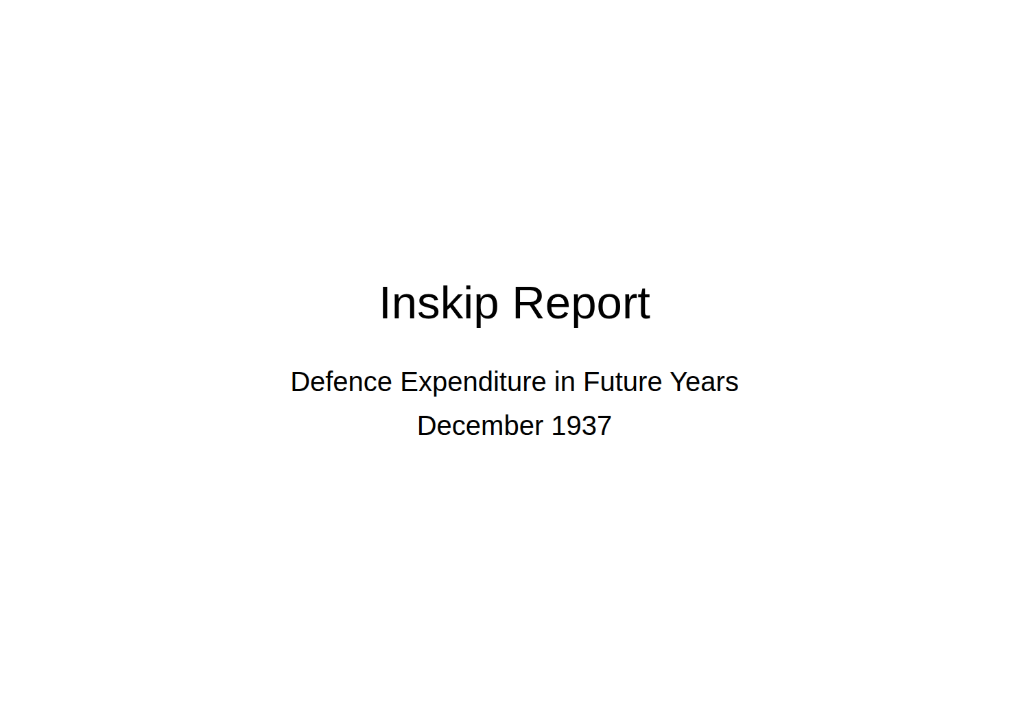Inskip Report
Defence Expenditure in Future Years
December 1937